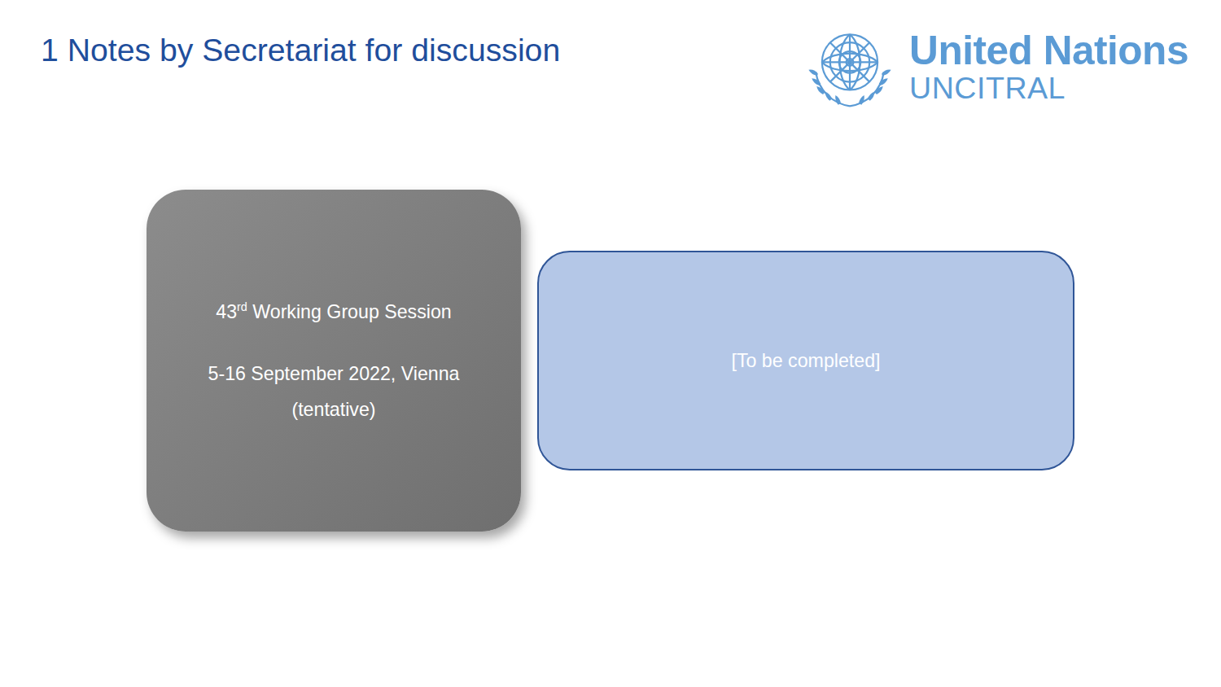1 Notes by Secretariat for discussion
United Nations UNCITRAL
[To be completed]
43rd Working Group Session
5-16 September 2022, Vienna
(tentative)